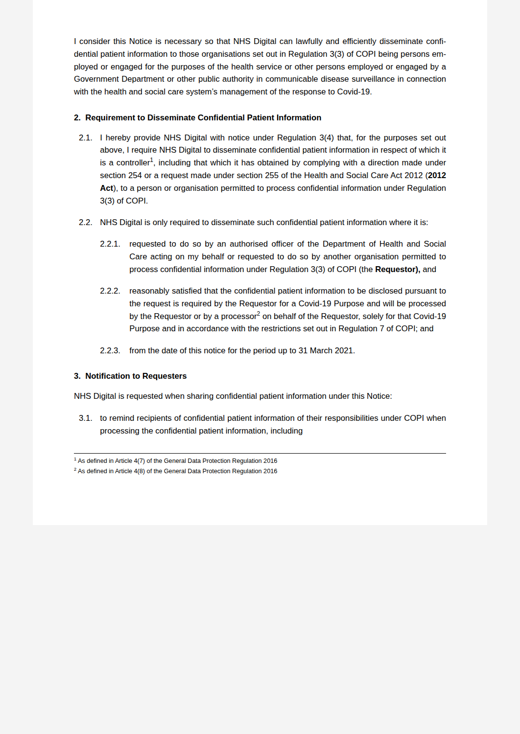I consider this Notice is necessary so that NHS Digital can lawfully and efficiently disseminate confidential patient information to those organisations set out in Regulation 3(3) of COPI being persons employed or engaged for the purposes of the health service or other persons employed or engaged by a Government Department or other public authority in communicable disease surveillance in connection with the health and social care system’s management of the response to Covid-19.
2. Requirement to Disseminate Confidential Patient Information
2.1. I hereby provide NHS Digital with notice under Regulation 3(4) that, for the purposes set out above, I require NHS Digital to disseminate confidential patient information in respect of which it is a controller1, including that which it has obtained by complying with a direction made under section 254 or a request made under section 255 of the Health and Social Care Act 2012 (2012 Act), to a person or organisation permitted to process confidential information under Regulation 3(3) of COPI.
2.2. NHS Digital is only required to disseminate such confidential patient information where it is:
2.2.1. requested to do so by an authorised officer of the Department of Health and Social Care acting on my behalf or requested to do so by another organisation permitted to process confidential information under Regulation 3(3) of COPI (the Requestor), and
2.2.2. reasonably satisfied that the confidential patient information to be disclosed pursuant to the request is required by the Requestor for a Covid-19 Purpose and will be processed by the Requestor or by a processor2 on behalf of the Requestor, solely for that Covid-19 Purpose and in accordance with the restrictions set out in Regulation 7 of COPI; and
2.2.3. from the date of this notice for the period up to 31 March 2021.
3. Notification to Requesters
NHS Digital is requested when sharing confidential patient information under this Notice:
3.1. to remind recipients of confidential patient information of their responsibilities under COPI when processing the confidential patient information, including
1 As defined in Article 4(7) of the General Data Protection Regulation 2016
2 As defined in Article 4(8) of the General Data Protection Regulation 2016